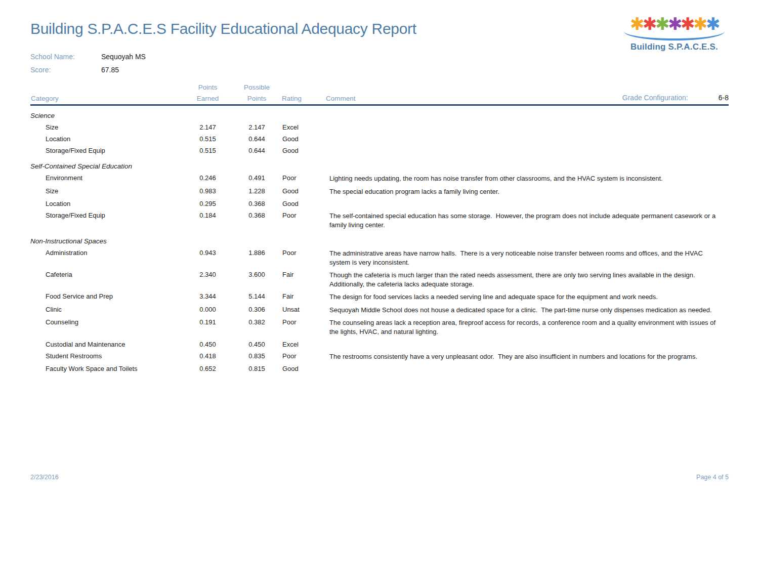✱✱✱✱✱✱✱
Building S.P.A.C.E.S.
Building S.P.A.C.E.S Facility Educational Adequacy Report
School Name: Sequoyah MS
Score: 67.85
Grade Configuration: 6-8
| | Points | Possible | | |
| --- | --- | --- | --- | --- |
| Category | Earned | Points | Rating | Comment |
| Science |
| Size | 2.147 | 2.147 | Excel | |
| Location | 0.515 | 0.644 | Good | |
| Storage/Fixed Equip | 0.515 | 0.644 | Good | |
| Self-Contained Special Education |
| Environment | 0.246 | 0.491 | Poor | Lighting needs updating, the room has noise transfer from other classrooms, and the HVAC system is inconsistent. |
| Size | 0.983 | 1.228 | Good | The special education program lacks a family living center. |
| Location | 0.295 | 0.368 | Good | |
| Storage/Fixed Equip | 0.184 | 0.368 | Poor | The self-contained special education has some storage. However, the program does not include adequate permanent casework or a family living center. |
| Non-Instructional Spaces |
| Administration | 0.943 | 1.886 | Poor | The administrative areas have narrow halls. There is a very noticeable noise transfer between rooms and offices, and the HVAC system is very inconsistent. |
| Cafeteria | 2.340 | 3.600 | Fair | Though the cafeteria is much larger than the rated needs assessment, there are only two serving lines available in the design. Additionally, the cafeteria lacks adequate storage. |
| Food Service and Prep | 3.344 | 5.144 | Fair | The design for food services lacks a needed serving line and adequate space for the equipment and work needs. |
| Clinic | 0.000 | 0.306 | Unsat | Sequoyah Middle School does not house a dedicated space for a clinic. The part-time nurse only dispenses medication as needed. |
| Counseling | 0.191 | 0.382 | Poor | The counseling areas lack a reception area, fireproof access for records, a conference room and a quality environment with issues of the lights, HVAC, and natural lighting. |
| Custodial and Maintenance | 0.450 | 0.450 | Excel | |
| Student Restrooms | 0.418 | 0.835 | Poor | The restrooms consistently have a very unpleasant odor. They are also insufficient in numbers and locations for the programs. |
| Faculty Work Space and Toilets | 0.652 | 0.815 | Good | |
2/23/2016 Page 4 of 5